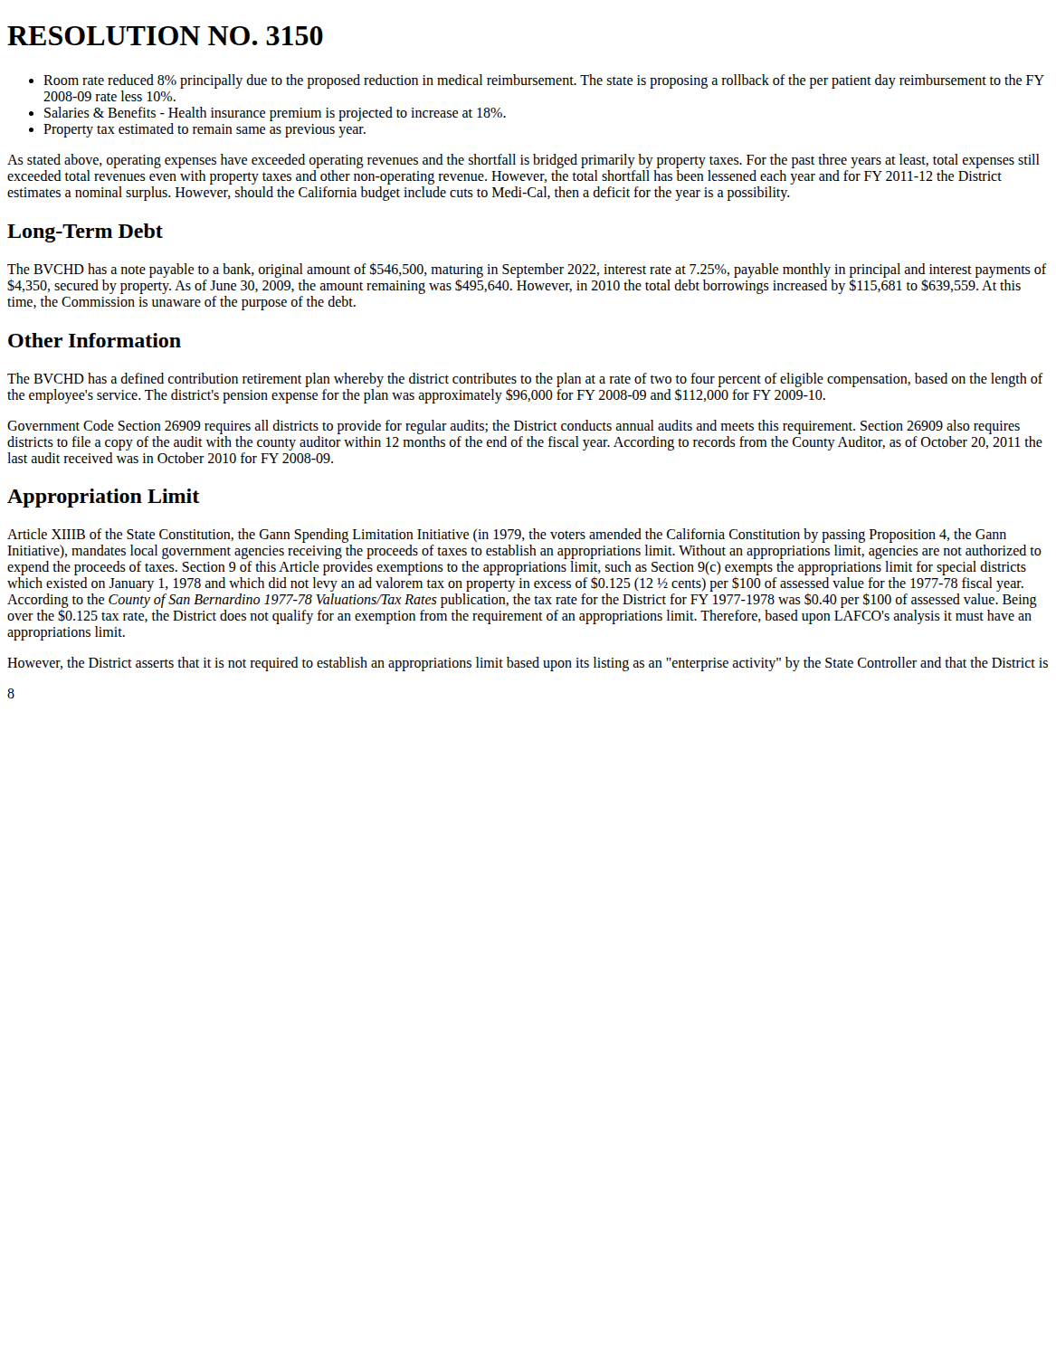RESOLUTION NO. 3150
Room rate reduced 8% principally due to the proposed reduction in medical reimbursement. The state is proposing a rollback of the per patient day reimbursement to the FY 2008-09 rate less 10%.
Salaries & Benefits - Health insurance premium is projected to increase at 18%.
Property tax estimated to remain same as previous year.
As stated above, operating expenses have exceeded operating revenues and the shortfall is bridged primarily by property taxes. For the past three years at least, total expenses still exceeded total revenues even with property taxes and other non-operating revenue. However, the total shortfall has been lessened each year and for FY 2011-12 the District estimates a nominal surplus. However, should the California budget include cuts to Medi-Cal, then a deficit for the year is a possibility.
Long-Term Debt
The BVCHD has a note payable to a bank, original amount of $546,500, maturing in September 2022, interest rate at 7.25%, payable monthly in principal and interest payments of $4,350, secured by property. As of June 30, 2009, the amount remaining was $495,640. However, in 2010 the total debt borrowings increased by $115,681 to $639,559. At this time, the Commission is unaware of the purpose of the debt.
Other Information
The BVCHD has a defined contribution retirement plan whereby the district contributes to the plan at a rate of two to four percent of eligible compensation, based on the length of the employee's service. The district's pension expense for the plan was approximately $96,000 for FY 2008-09 and $112,000 for FY 2009-10.
Government Code Section 26909 requires all districts to provide for regular audits; the District conducts annual audits and meets this requirement. Section 26909 also requires districts to file a copy of the audit with the county auditor within 12 months of the end of the fiscal year. According to records from the County Auditor, as of October 20, 2011 the last audit received was in October 2010 for FY 2008-09.
Appropriation Limit
Article XIIIB of the State Constitution, the Gann Spending Limitation Initiative (in 1979, the voters amended the California Constitution by passing Proposition 4, the Gann Initiative), mandates local government agencies receiving the proceeds of taxes to establish an appropriations limit. Without an appropriations limit, agencies are not authorized to expend the proceeds of taxes. Section 9 of this Article provides exemptions to the appropriations limit, such as Section 9(c) exempts the appropriations limit for special districts which existed on January 1, 1978 and which did not levy an ad valorem tax on property in excess of $0.125 (12 ½ cents) per $100 of assessed value for the 1977-78 fiscal year. According to the County of San Bernardino 1977-78 Valuations/Tax Rates publication, the tax rate for the District for FY 1977-1978 was $0.40 per $100 of assessed value. Being over the $0.125 tax rate, the District does not qualify for an exemption from the requirement of an appropriations limit. Therefore, based upon LAFCO's analysis it must have an appropriations limit.
However, the District asserts that it is not required to establish an appropriations limit based upon its listing as an "enterprise activity" by the State Controller and that the District is
8